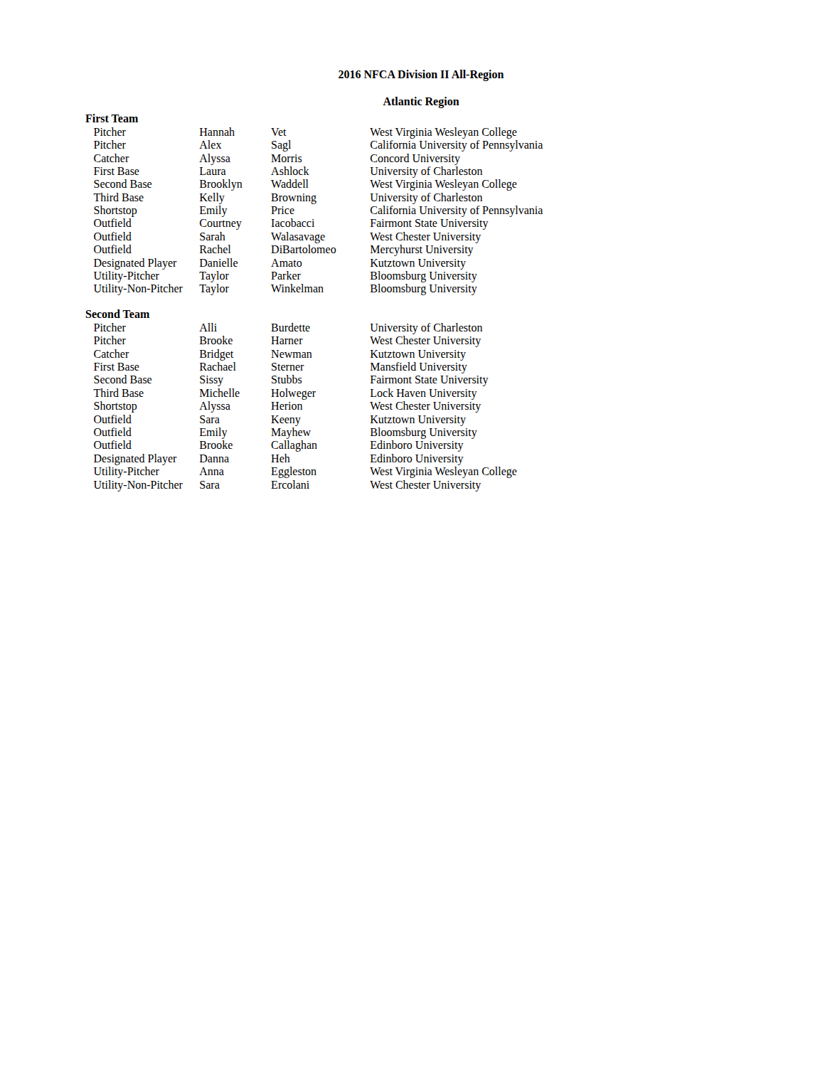2016 NFCA Division II All-Region
Atlantic Region
First Team
| Pitcher | Hannah | Vet | West Virginia Wesleyan College |
| Pitcher | Alex | Sagl | California University of Pennsylvania |
| Catcher | Alyssa | Morris | Concord University |
| First Base | Laura | Ashlock | University of Charleston |
| Second Base | Brooklyn | Waddell | West Virginia Wesleyan College |
| Third Base | Kelly | Browning | University of Charleston |
| Shortstop | Emily | Price | California University of Pennsylvania |
| Outfield | Courtney | Iacobacci | Fairmont State University |
| Outfield | Sarah | Walasavage | West Chester University |
| Outfield | Rachel | DiBartolomeo | Mercyhurst University |
| Designated Player | Danielle | Amato | Kutztown University |
| Utility-Pitcher | Taylor | Parker | Bloomsburg University |
| Utility-Non-Pitcher | Taylor | Winkelman | Bloomsburg University |
Second Team
| Pitcher | Alli | Burdette | University of Charleston |
| Pitcher | Brooke | Harner | West Chester University |
| Catcher | Bridget | Newman | Kutztown University |
| First Base | Rachael | Sterner | Mansfield University |
| Second Base | Sissy | Stubbs | Fairmont State University |
| Third Base | Michelle | Holweger | Lock Haven University |
| Shortstop | Alyssa | Herion | West Chester University |
| Outfield | Sara | Keeny | Kutztown University |
| Outfield | Emily | Mayhew | Bloomsburg University |
| Outfield | Brooke | Callaghan | Edinboro University |
| Designated Player | Danna | Heh | Edinboro University |
| Utility-Pitcher | Anna | Eggleston | West Virginia Wesleyan College |
| Utility-Non-Pitcher | Sara | Ercolani | West Chester University |